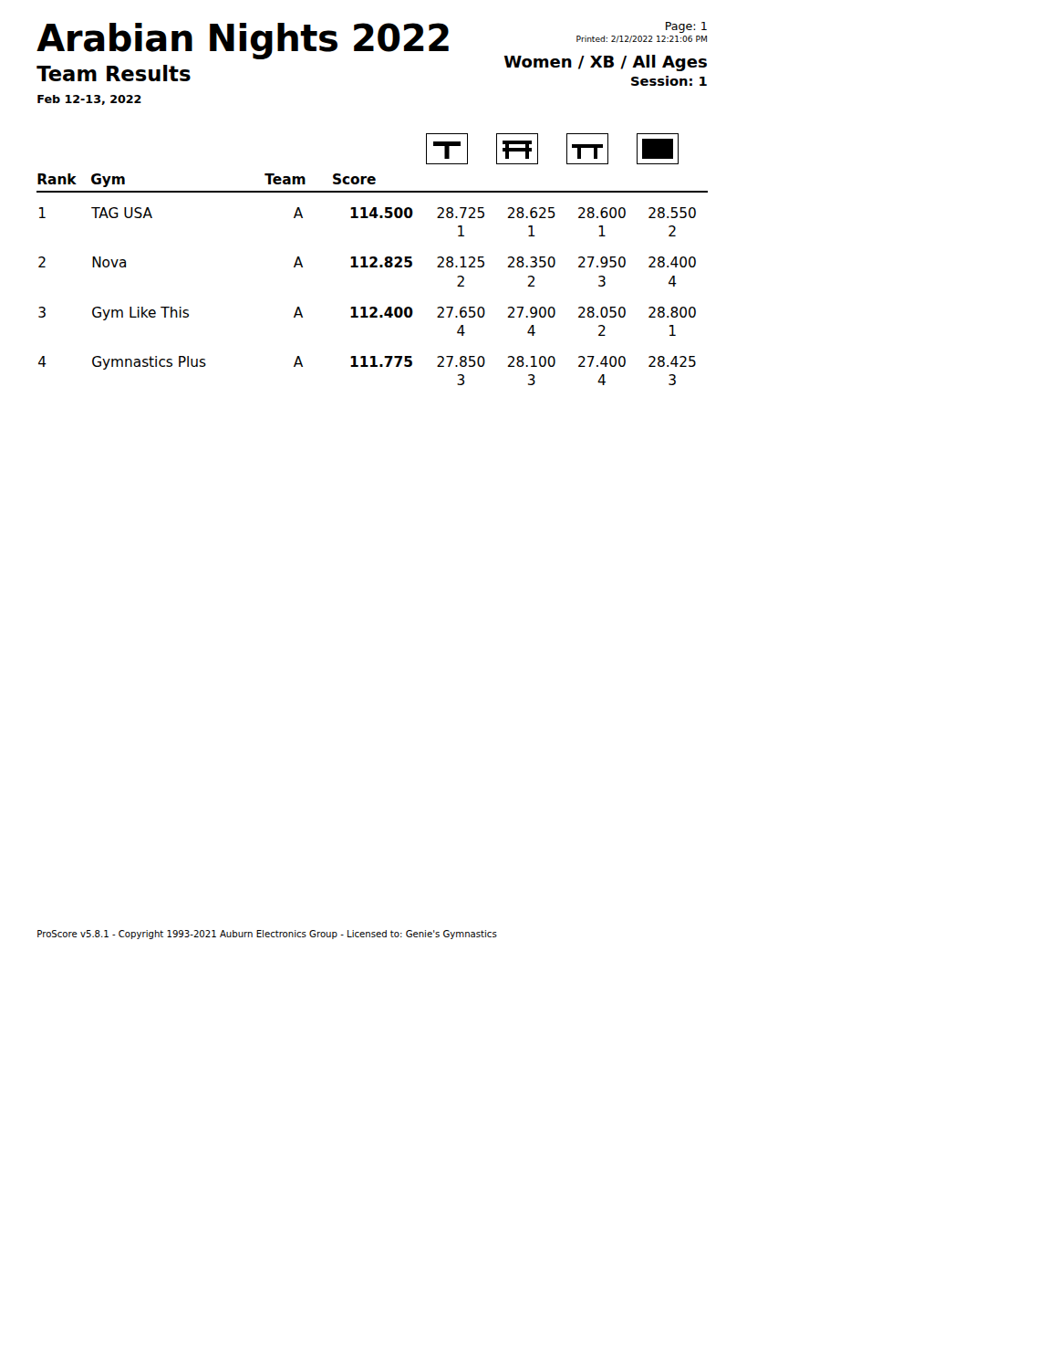Page: 1
Printed: 2/12/2022 12:21:06 PM
Women / XB / All Ages
Session: 1
Arabian Nights 2022
Team Results
Feb 12-13, 2022
| Rank | Gym | Team | Score | | | | |
| --- | --- | --- | --- | --- | --- | --- | --- |
| 1 | TAG USA | A | 114.500 | 28.725 1 | 28.625 1 | 28.600 1 | 28.550 2 |
| 2 | Nova | A | 112.825 | 28.125 2 | 28.350 2 | 27.950 3 | 28.400 4 |
| 3 | Gym Like This | A | 112.400 | 27.650 4 | 27.900 4 | 28.050 2 | 28.800 1 |
| 4 | Gymnastics Plus | A | 111.775 | 27.850 3 | 28.100 3 | 27.400 4 | 28.425 3 |
ProScore v5.8.1 - Copyright 1993-2021 Auburn Electronics Group - Licensed to: Genie's Gymnastics